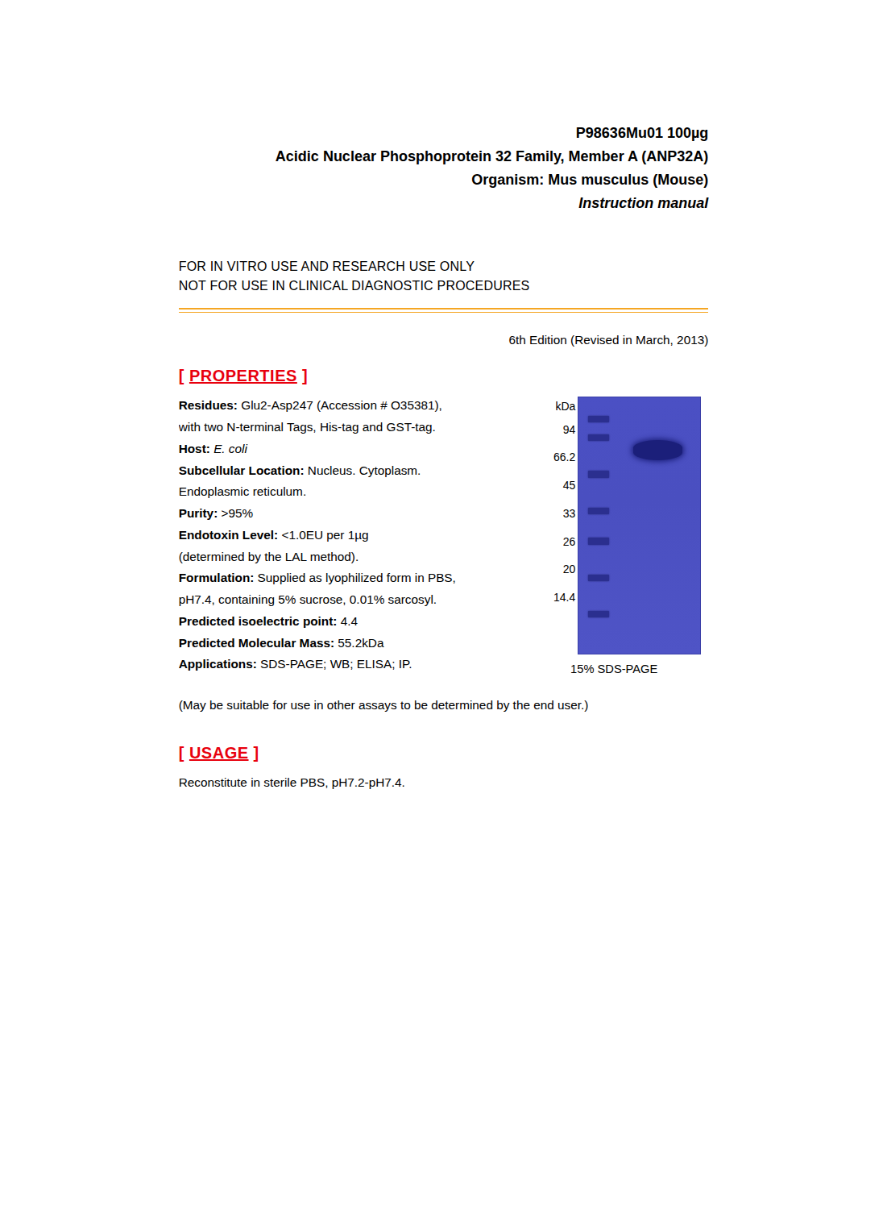P98636Mu01 100µg
Acidic Nuclear Phosphoprotein 32 Family, Member A (ANP32A)
Organism: Mus musculus (Mouse)
Instruction manual
FOR IN VITRO USE AND RESEARCH USE ONLY
NOT FOR USE IN CLINICAL DIAGNOSTIC PROCEDURES
6th Edition (Revised in March, 2013)
[ PROPERTIES ]
kDa
94
66.2
45
33
26
20
14.4
15% SDS-PAGE
Residues: Glu2-Asp247 (Accession # O35381),
with two N-terminal Tags, His-tag and GST-tag.
Host: E. coli
Subcellular Location: Nucleus. Cytoplasm.
Endoplasmic reticulum.
Purity: >95%
Endotoxin Level: <1.0EU per 1µg
(determined by the LAL method).
Formulation: Supplied as lyophilized form in PBS,
pH7.4, containing 5% sucrose, 0.01% sarcosyl.
Predicted isoelectric point: 4.4
Predicted Molecular Mass: 55.2kDa
Applications: SDS-PAGE; WB; ELISA; IP.
(May be suitable for use in other assays to be determined by the end user.)
[ USAGE ]
Reconstitute in sterile PBS, pH7.2-pH7.4.